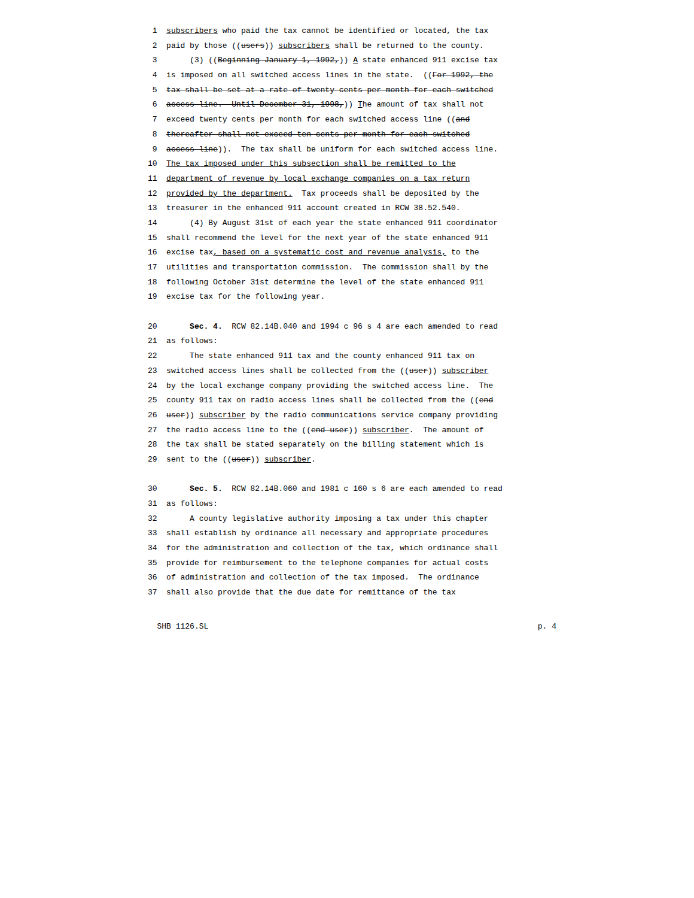1 subscribers who paid the tax cannot be identified or located, the tax
2 paid by those ((users)) subscribers shall be returned to the county.
3 (3) ((Beginning January 1, 1992,)) A state enhanced 911 excise tax
4 is imposed on all switched access lines in the state. ((For 1992, the
5 tax shall be set at a rate of twenty cents per month for each switched
6 access line. Until December 31, 1998,)) The amount of tax shall not
7 exceed twenty cents per month for each switched access line ((and
8 thereafter shall not exceed ten cents per month for each switched
9 access line)). The tax shall be uniform for each switched access line.
10 The tax imposed under this subsection shall be remitted to the
11 department of revenue by local exchange companies on a tax return
12 provided by the department. Tax proceeds shall be deposited by the
13 treasurer in the enhanced 911 account created in RCW 38.52.540.
14 (4) By August 31st of each year the state enhanced 911 coordinator
15 shall recommend the level for the next year of the state enhanced 911
16 excise tax, based on a systematic cost and revenue analysis, to the
17 utilities and transportation commission. The commission shall by the
18 following October 31st determine the level of the state enhanced 911
19 excise tax for the following year.
20 Sec. 4. RCW 82.14B.040 and 1994 c 96 s 4 are each amended to read
21 as follows:
22 The state enhanced 911 tax and the county enhanced 911 tax on
23 switched access lines shall be collected from the ((user)) subscriber
24 by the local exchange company providing the switched access line. The
25 county 911 tax on radio access lines shall be collected from the ((end
26 user)) subscriber by the radio communications service company providing
27 the radio access line to the ((end user)) subscriber. The amount of
28 the tax shall be stated separately on the billing statement which is
29 sent to the ((user)) subscriber.
30 Sec. 5. RCW 82.14B.060 and 1981 c 160 s 6 are each amended to read
31 as follows:
32 A county legislative authority imposing a tax under this chapter
33 shall establish by ordinance all necessary and appropriate procedures
34 for the administration and collection of the tax, which ordinance shall
35 provide for reimbursement to the telephone companies for actual costs
36 of administration and collection of the tax imposed. The ordinance
37 shall also provide that the due date for remittance of the tax
SHB 1126.SL p. 4